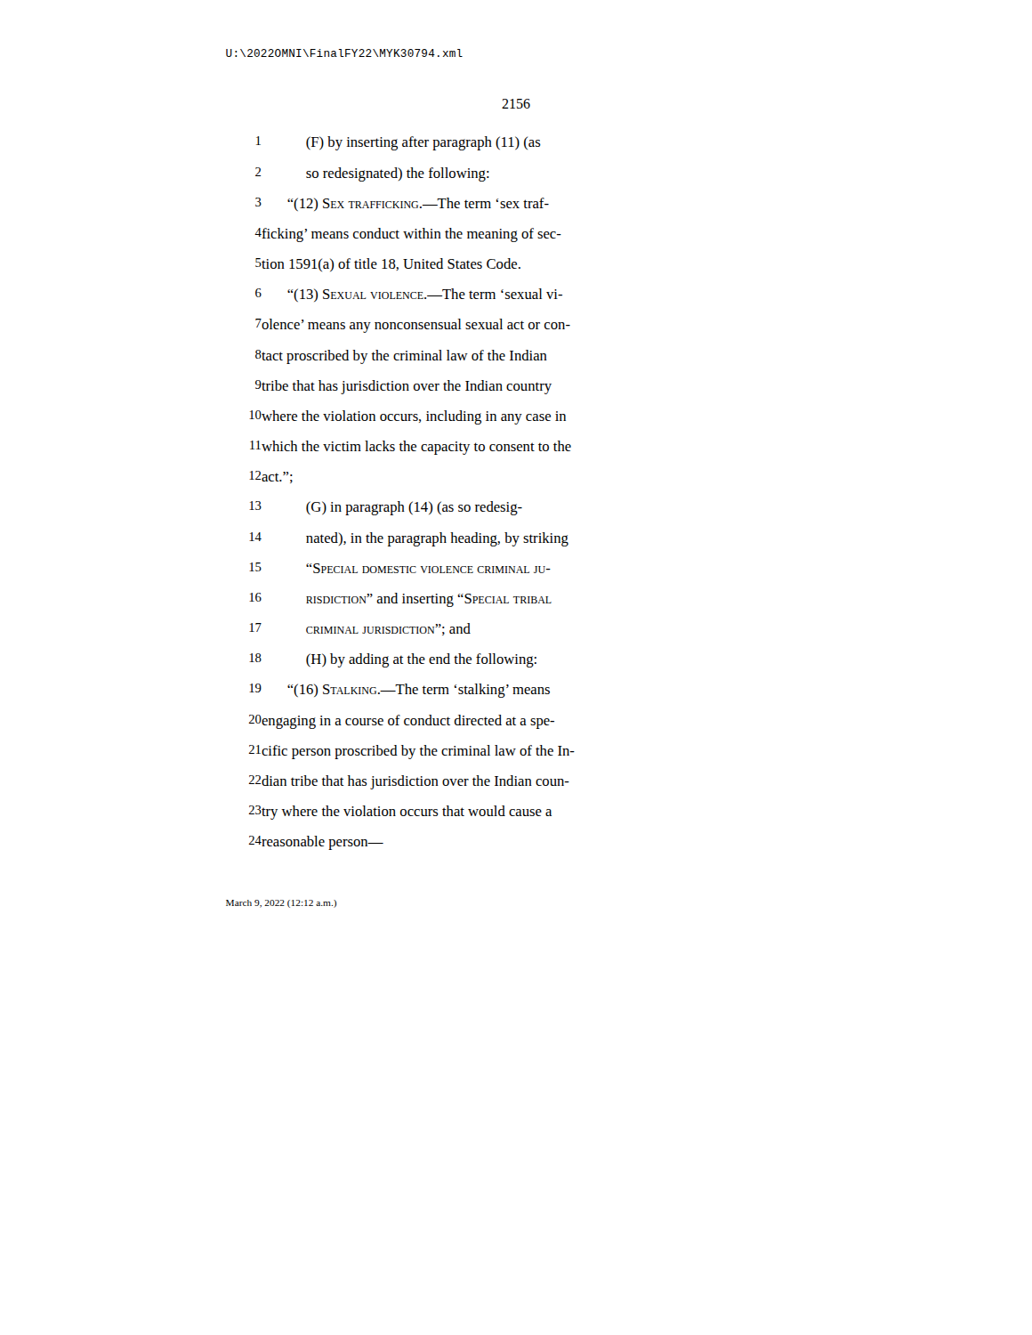U:\2022OMNI\FinalFY22\MYK30794.xml
2156
| 1 | (F) by inserting after paragraph (11) (as |
| 2 | so redesignated) the following: |
| 3 | “(12) Sex trafficking .—The term ‘sex traf- |
| 4 | ficking’ means conduct within the meaning of sec- |
| 5 | tion 1591(a) of title 18, United States Code. |
| 6 | “(13) Sexual violence .—The term ‘sexual vi- |
| 7 | olence’ means any nonconsensual sexual act or con- |
| 8 | tact proscribed by the criminal law of the Indian |
| 9 | tribe that has jurisdiction over the Indian country |
| 10 | where the violation occurs, including in any case in |
| 11 | which the victim lacks the capacity to consent to the |
| 12 | act.”; |
| 13 | (G) in paragraph (14) (as so redesig- |
| 14 | nated), in the paragraph heading, by striking |
| 15 | “ Special domestic violence criminal ju- |
| 16 | risdiction ” and inserting “ Special tribal |
| 17 | criminal jurisdiction ”; and |
| 18 | (H) by adding at the end the following: |
| 19 | “(16) Stalking .—The term ‘stalking’ means |
| 20 | engaging in a course of conduct directed at a spe- |
| 21 | cific person proscribed by the criminal law of the In- |
| 22 | dian tribe that has jurisdiction over the Indian coun- |
| 23 | try where the violation occurs that would cause a |
| 24 | reasonable person— |
March 9, 2022 (12:12 a.m.)